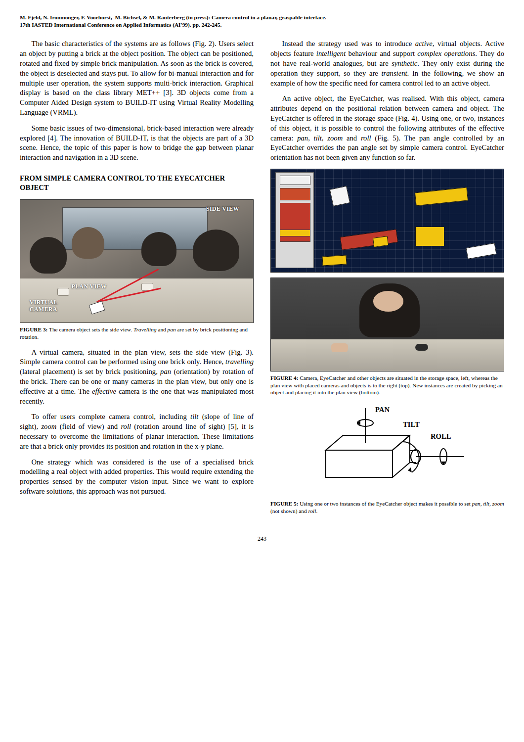M. Fjeld, N. Ironmonger, F. Voorhorst, M. Bichsel, & M. Rauterberg (in press): Camera control in a planar, graspable interface.
17th IASTED International Conference on Applied Informatics (AI'99), pp. 242-245.
The basic characteristics of the systems are as follows (Fig. 2). Users select an object by putting a brick at the object position. The object can be positioned, rotated and fixed by simple brick manipulation. As soon as the brick is covered, the object is deselected and stays put. To allow for bi-manual interaction and for multiple user operation, the system supports multi-brick interaction. Graphical display is based on the class library MET++ [3]. 3D objects come from a Computer Aided Design system to BUILD-IT using Virtual Reality Modelling Language (VRML).
Some basic issues of two-dimensional, brick-based interaction were already explored [4]. The innovation of BUILD-IT, is that the objects are part of a 3D scene. Hence, the topic of this paper is how to bridge the gap between planar interaction and navigation in a 3D scene.
FROM SIMPLE CAMERA CONTROL TO THE EYECATCHER OBJECT
SIDE VIEW
PLAN VIEW
VIRTUAL
CAMERA
FIGURE 3: The camera object sets the side view. Travelling and pan are set by brick positioning and rotation.
A virtual camera, situated in the plan view, sets the side view (Fig. 3). Simple camera control can be performed using one brick only. Hence, travelling (lateral placement) is set by brick positioning, pan (orientation) by rotation of the brick. There can be one or many cameras in the plan view, but only one is effective at a time. The effective camera is the one that was manipulated most recently.
To offer users complete camera control, including tilt (slope of line of sight), zoom (field of view) and roll (rotation around line of sight) [5], it is necessary to overcome the limitations of planar interaction. These limitations are that a brick only provides its position and rotation in the x-y plane.
One strategy which was considered is the use of a specialised brick modelling a real object with added properties. This would require extending the properties sensed by the computer vision input. Since we want to explore software solutions, this approach was not pursued.
Instead the strategy used was to introduce active, virtual objects. Active objects feature intelligent behaviour and support complex operations. They do not have real-world analogues, but are synthetic. They only exist during the operation they support, so they are transient. In the following, we show an example of how the specific need for camera control led to an active object.
An active object, the EyeCatcher, was realised. With this object, camera attributes depend on the positional relation between camera and object. The EyeCatcher is offered in the storage space (Fig. 4). Using one, or two, instances of this object, it is possible to control the following attributes of the effective camera: pan, tilt, zoom and roll (Fig. 5). The pan angle controlled by an EyeCatcher overrides the pan angle set by simple camera control. EyeCatcher orientation has not been given any function so far.
FIGURE 4: Camera, EyeCatcher and other objects are situated in the storage space, left, whereas the plan view with placed cameras and objects is to the right (top). New instances are created by picking an object and placing it into the plan view (bottom).
PAN TILT ROLL
FIGURE 5: Using one or two instances of the EyeCatcher object makes it possible to set pan, tilt, zoom (not shown) and roll.
243